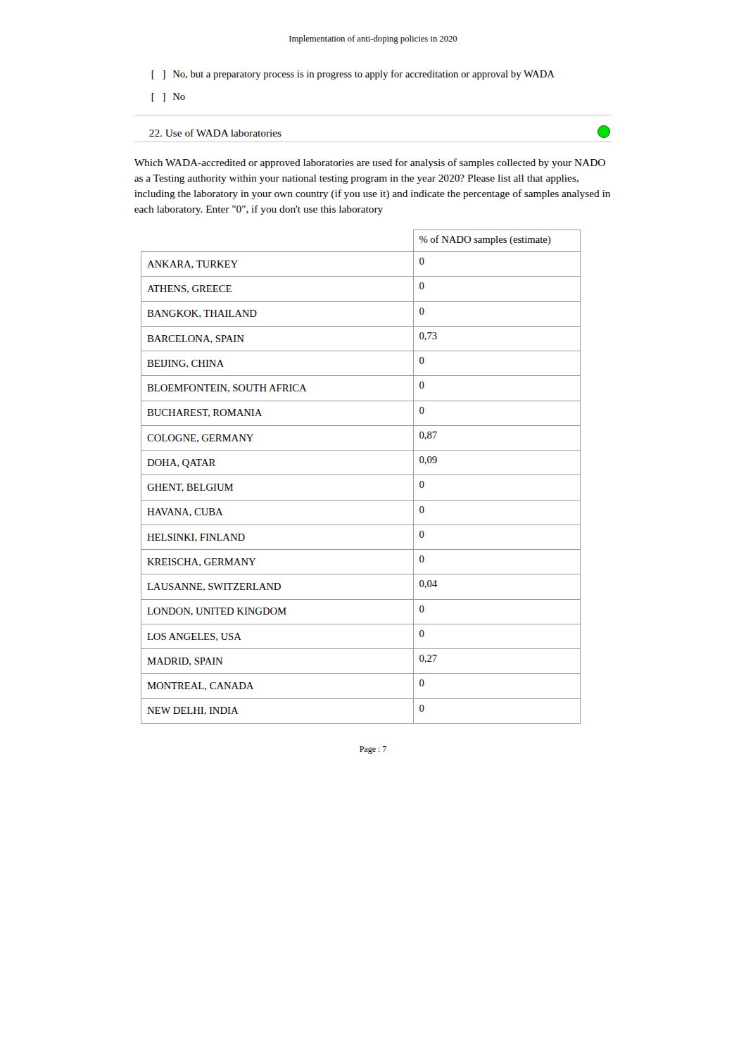Implementation of anti-doping policies in 2020
[ ] No, but a preparatory process is in progress to apply for accreditation or approval by WADA
[ ] No
22. Use of WADA laboratories
Which WADA-accredited or approved laboratories are used for analysis of samples collected by your NADO as a Testing authority within your national testing program in the year 2020? Please list all that applies, including the laboratory in your own country (if you use it) and indicate the percentage of samples analysed in each laboratory. Enter "0", if you don't use this laboratory
| | % of NADO samples (estimate) |
| ANKARA, TURKEY | 0 |
| ATHENS, GREECE | 0 |
| BANGKOK, THAILAND | 0 |
| BARCELONA, SPAIN | 0,73 |
| BEIJING, CHINA | 0 |
| BLOEMFONTEIN, SOUTH AFRICA | 0 |
| BUCHAREST, ROMANIA | 0 |
| COLOGNE, GERMANY | 0,87 |
| DOHA, QATAR | 0,09 |
| GHENT, BELGIUM | 0 |
| HAVANA, CUBA | 0 |
| HELSINKI, FINLAND | 0 |
| KREISCHA, GERMANY | 0 |
| LAUSANNE, SWITZERLAND | 0,04 |
| LONDON, UNITED KINGDOM | 0 |
| LOS ANGELES, USA | 0 |
| MADRID, SPAIN | 0,27 |
| MONTREAL, CANADA | 0 |
| NEW DELHI, INDIA | 0 |
Page : 7